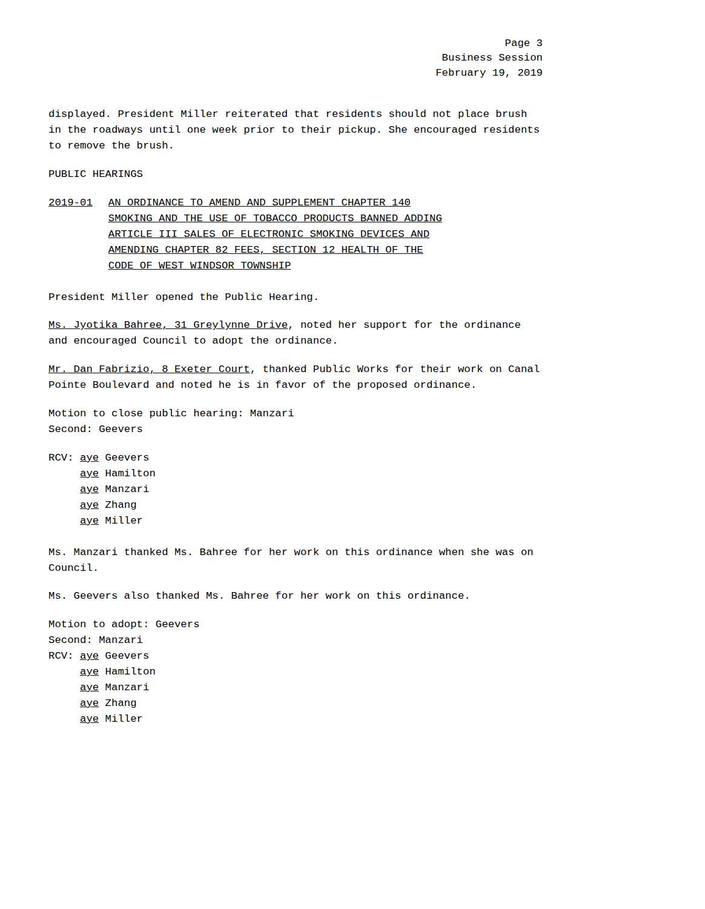Page 3
Business Session
February 19, 2019
displayed. President Miller reiterated that residents should not place brush in the roadways until one week prior to their pickup. She encouraged residents to remove the brush.
PUBLIC HEARINGS
2019-01
AN ORDINANCE TO AMEND AND SUPPLEMENT CHAPTER 140 SMOKING AND THE USE OF TOBACCO PRODUCTS BANNED ADDING ARTICLE III SALES OF ELECTRONIC SMOKING DEVICES AND AMENDING CHAPTER 82 FEES, SECTION 12 HEALTH OF THE CODE OF WEST WINDSOR TOWNSHIP
President Miller opened the Public Hearing.
Ms. Jyotika Bahree, 31 Greylynne Drive, noted her support for the ordinance and encouraged Council to adopt the ordinance.
Mr. Dan Fabrizio, 8 Exeter Court, thanked Public Works for their work on Canal Pointe Boulevard and noted he is in favor of the proposed ordinance.
Motion to close public hearing: Manzari
Second: Geevers
RCV:
aye Geevers
aye Hamilton
aye Manzari
aye Zhang
aye Miller
Ms. Manzari thanked Ms. Bahree for her work on this ordinance when she was on Council.
Ms. Geevers also thanked Ms. Bahree for her work on this ordinance.
Motion to adopt: Geevers
Second: Manzari
RCV:
aye Geevers
aye Hamilton
aye Manzari
aye Zhang
aye Miller